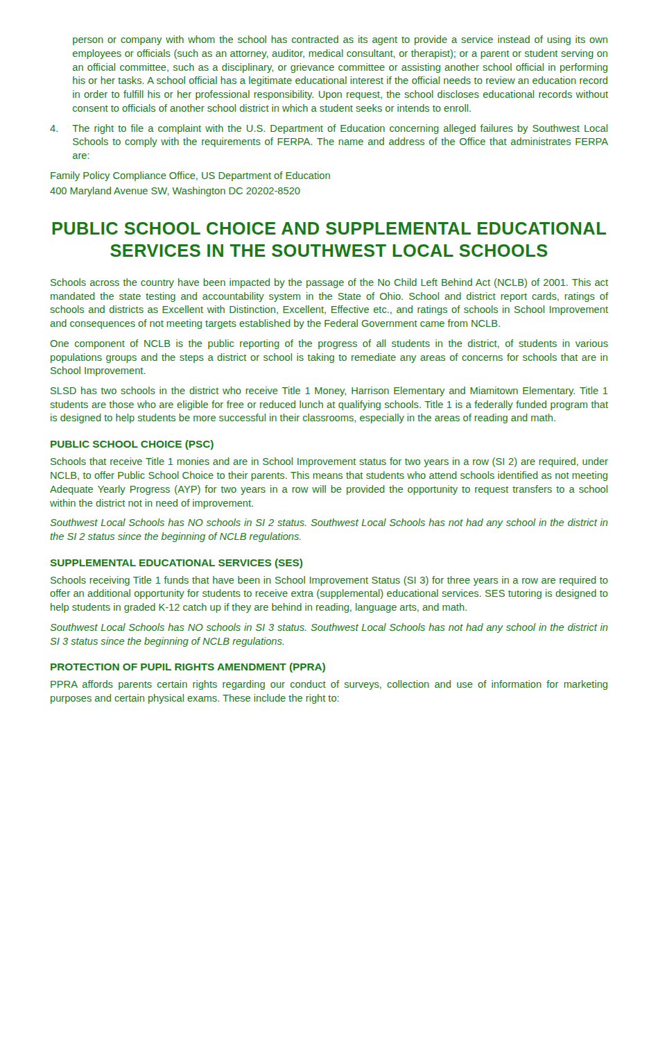person or company with whom the school has contracted as its agent to provide a service instead of using its own employees or officials (such as an attorney, auditor, medical consultant, or therapist); or a parent or student serving on an official committee, such as a disciplinary, or grievance committee or assisting another school official in performing his or her tasks. A school official has a legitimate educational interest if the official needs to review an education record in order to fulfill his or her professional responsibility. Upon request, the school discloses educational records without consent to officials of another school district in which a student seeks or intends to enroll.
4. The right to file a complaint with the U.S. Department of Education concerning alleged failures by Southwest Local Schools to comply with the requirements of FERPA. The name and address of the Office that administrates FERPA are:
Family Policy Compliance Office, US Department of Education
400 Maryland Avenue SW, Washington DC 20202-8520
PUBLIC SCHOOL CHOICE AND SUPPLEMENTAL EDUCATIONAL SERVICES IN THE SOUTHWEST LOCAL SCHOOLS
Schools across the country have been impacted by the passage of the No Child Left Behind Act (NCLB) of 2001. This act mandated the state testing and accountability system in the State of Ohio. School and district report cards, ratings of schools and districts as Excellent with Distinction, Excellent, Effective etc., and ratings of schools in School Improvement and consequences of not meeting targets established by the Federal Government came from NCLB.
One component of NCLB is the public reporting of the progress of all students in the district, of students in various populations groups and the steps a district or school is taking to remediate any areas of concerns for schools that are in School Improvement.
SLSD has two schools in the district who receive Title 1 Money, Harrison Elementary and Miamitown Elementary. Title 1 students are those who are eligible for free or reduced lunch at qualifying schools. Title 1 is a federally funded program that is designed to help students be more successful in their classrooms, especially in the areas of reading and math.
PUBLIC SCHOOL CHOICE (PSC)
Schools that receive Title 1 monies and are in School Improvement status for two years in a row (SI 2) are required, under NCLB, to offer Public School Choice to their parents. This means that students who attend schools identified as not meeting Adequate Yearly Progress (AYP) for two years in a row will be provided the opportunity to request transfers to a school within the district not in need of improvement.
Southwest Local Schools has NO schools in SI 2 status. Southwest Local Schools has not had any school in the district in the SI 2 status since the beginning of NCLB regulations.
SUPPLEMENTAL EDUCATIONAL SERVICES (SES)
Schools receiving Title 1 funds that have been in School Improvement Status (SI 3) for three years in a row are required to offer an additional opportunity for students to receive extra (supplemental) educational services. SES tutoring is designed to help students in graded K-12 catch up if they are behind in reading, language arts, and math.
Southwest Local Schools has NO schools in SI 3 status. Southwest Local Schools has not had any school in the district in SI 3 status since the beginning of NCLB regulations.
PROTECTION OF PUPIL RIGHTS AMENDMENT (PPRA)
PPRA affords parents certain rights regarding our conduct of surveys, collection and use of information for marketing purposes and certain physical exams. These include the right to: